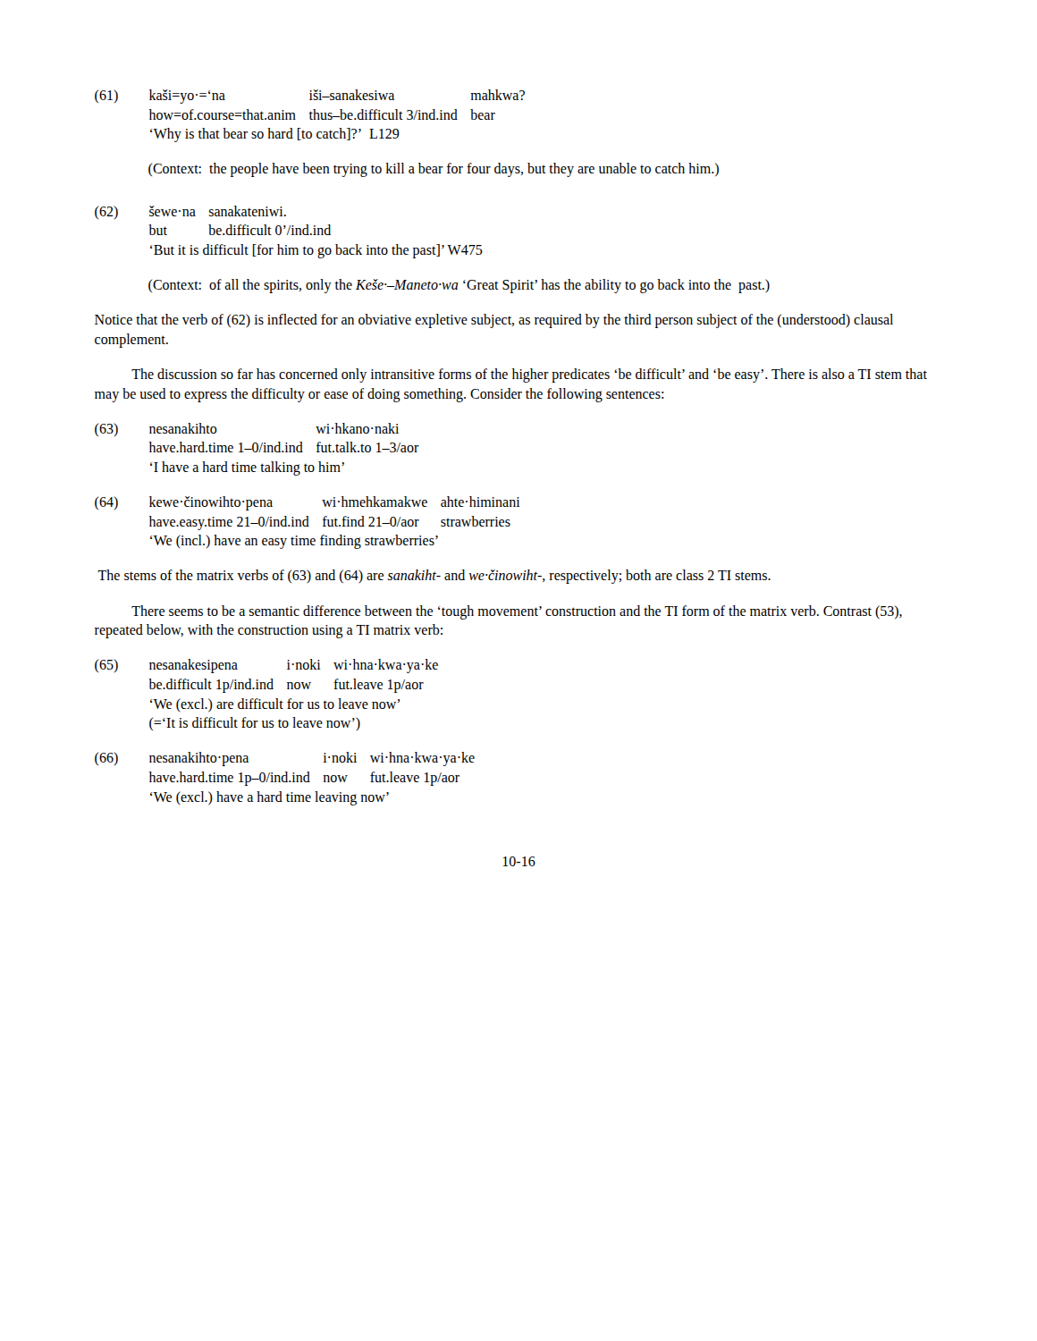| (61) | kaši=yo·=‘na | iši–sanakesiwa | mahkwa? |
| | how=of.course=that.anim | thus–be.difficult 3/ind.ind | bear |
‘Why is that bear so hard [to catch]?’ L129
(Context: the people have been trying to kill a bear for four days, but they are unable to catch him.)
| (62) | šewe·na | sanakateniwi. |
| | but | be.difficult 0’/ind.ind |
‘But it is difficult [for him to go back into the past]’ W475
(Context: of all the spirits, only the Keše·–Maneto·wa ‘Great Spirit’ has the ability to go back into the past.)
Notice that the verb of (62) is inflected for an obviative expletive subject, as required by the third person subject of the (understood) clausal complement.
The discussion so far has concerned only intransitive forms of the higher predicates ‘be difficult’ and ‘be easy’. There is also a TI stem that may be used to express the difficulty or ease of doing something. Consider the following sentences:
| (63) | nesanakihto | wi·hkano·naki |
| | have.hard.time 1–0/ind.ind | fut.talk.to 1–3/aor |
‘I have a hard time talking to him’
| (64) | kewe·činowihto·pena | wi·hmehkamakwe | ahte·himinani |
| | have.easy.time 21–0/ind.ind | fut.find 21–0/aor | strawberries |
‘We (incl.) have an easy time finding strawberries’
The stems of the matrix verbs of (63) and (64) are sanakiht- and we·činowiht-, respectively; both are class 2 TI stems.
There seems to be a semantic difference between the ‘tough movement’ construction and the TI form of the matrix verb. Contrast (53), repeated below, with the construction using a TI matrix verb:
| (65) | nesanakesipena | i·noki | wi·hna·kwa·ya·ke |
| | be.difficult 1p/ind.ind | now | fut.leave 1p/aor |
‘We (excl.) are difficult for us to leave now’
(=‘It is difficult for us to leave now’)
| (66) | nesanakihto·pena | i·noki | wi·hna·kwa·ya·ke |
| | have.hard.time 1p–0/ind.ind | now | fut.leave 1p/aor |
‘We (excl.) have a hard time leaving now’
10-16